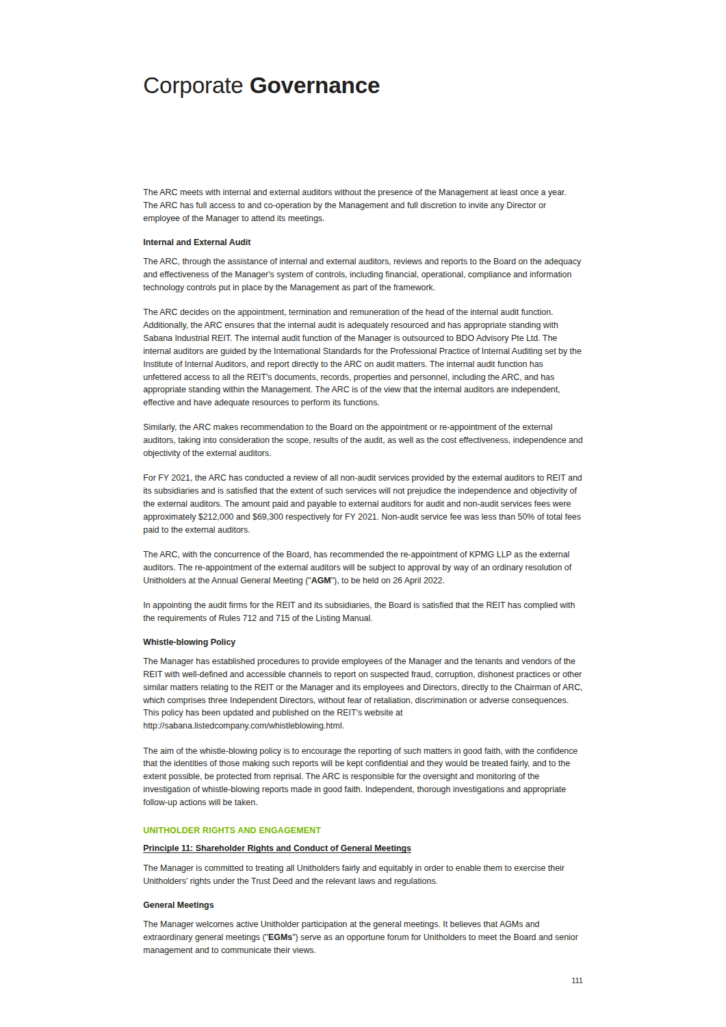Corporate Governance
The ARC meets with internal and external auditors without the presence of the Management at least once a year. The ARC has full access to and co-operation by the Management and full discretion to invite any Director or employee of the Manager to attend its meetings.
Internal and External Audit
The ARC, through the assistance of internal and external auditors, reviews and reports to the Board on the adequacy and effectiveness of the Manager's system of controls, including financial, operational, compliance and information technology controls put in place by the Management as part of the framework.
The ARC decides on the appointment, termination and remuneration of the head of the internal audit function. Additionally, the ARC ensures that the internal audit is adequately resourced and has appropriate standing with Sabana Industrial REIT. The internal audit function of the Manager is outsourced to BDO Advisory Pte Ltd. The internal auditors are guided by the International Standards for the Professional Practice of Internal Auditing set by the Institute of Internal Auditors, and report directly to the ARC on audit matters. The internal audit function has unfettered access to all the REIT's documents, records, properties and personnel, including the ARC, and has appropriate standing within the Management. The ARC is of the view that the internal auditors are independent, effective and have adequate resources to perform its functions.
Similarly, the ARC makes recommendation to the Board on the appointment or re-appointment of the external auditors, taking into consideration the scope, results of the audit, as well as the cost effectiveness, independence and objectivity of the external auditors.
For FY 2021, the ARC has conducted a review of all non-audit services provided by the external auditors to REIT and its subsidiaries and is satisfied that the extent of such services will not prejudice the independence and objectivity of the external auditors. The amount paid and payable to external auditors for audit and non-audit services fees were approximately $212,000 and $69,300 respectively for FY 2021. Non-audit service fee was less than 50% of total fees paid to the external auditors.
The ARC, with the concurrence of the Board, has recommended the re-appointment of KPMG LLP as the external auditors. The re-appointment of the external auditors will be subject to approval by way of an ordinary resolution of Unitholders at the Annual General Meeting ("AGM"), to be held on 26 April 2022.
In appointing the audit firms for the REIT and its subsidiaries, the Board is satisfied that the REIT has complied with the requirements of Rules 712 and 715 of the Listing Manual.
Whistle-blowing Policy
The Manager has established procedures to provide employees of the Manager and the tenants and vendors of the REIT with well-defined and accessible channels to report on suspected fraud, corruption, dishonest practices or other similar matters relating to the REIT or the Manager and its employees and Directors, directly to the Chairman of ARC, which comprises three Independent Directors, without fear of retaliation, discrimination or adverse consequences. This policy has been updated and published on the REIT's website at http://sabana.listedcompany.com/whistleblowing.html.
The aim of the whistle-blowing policy is to encourage the reporting of such matters in good faith, with the confidence that the identities of those making such reports will be kept confidential and they would be treated fairly, and to the extent possible, be protected from reprisal. The ARC is responsible for the oversight and monitoring of the investigation of whistle-blowing reports made in good faith. Independent, thorough investigations and appropriate follow-up actions will be taken.
UNITHOLDER RIGHTS AND ENGAGEMENT
Principle 11: Shareholder Rights and Conduct of General Meetings
The Manager is committed to treating all Unitholders fairly and equitably in order to enable them to exercise their Unitholders' rights under the Trust Deed and the relevant laws and regulations.
General Meetings
The Manager welcomes active Unitholder participation at the general meetings. It believes that AGMs and extraordinary general meetings ("EGMs") serve as an opportune forum for Unitholders to meet the Board and senior management and to communicate their views.
111